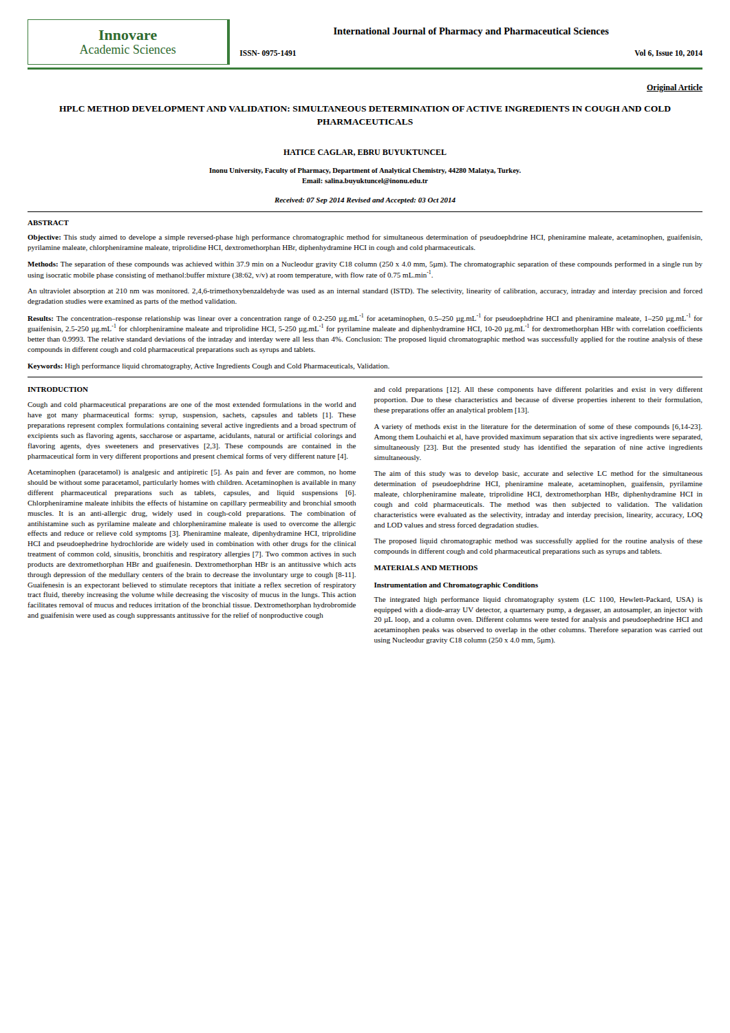Innovare
Academic Sciences
International Journal of Pharmacy and Pharmaceutical Sciences
ISSN- 0975-1491 Vol 6, Issue 10, 2014
Original Article
HPLC Method Development and Validation: Simultaneous Determination of Active Ingredients in Cough and Cold Pharmaceuticals
HATICE CAGLAR, EBRU BUYUKTUNCEL
Inonu University, Faculty of Pharmacy, Department of Analytical Chemistry, 44280 Malatya, Turkey.
Email: salina.buyuktuncel@inonu.edu.tr
Received: 07 Sep 2014 Revised and Accepted: 03 Oct 2014
ABSTRACT
Objective: This study aimed to develope a simple reversed-phase high performance chromatographic method for simultaneous determination of pseudoephdrine HCI, pheniramine maleate, acetaminophen, guaifenisin, pyrilamine maleate, chlorpheniramine maleate, triprolidine HCI, dextromethorphan HBr, diphenhydramine HCI in cough and cold pharmaceuticals.
Methods: The separation of these compounds was achieved within 37.9 min on a Nucleodur gravity C18 column (250 x 4.0 mm, 5µm). The chromatographic separation of these compounds performed in a single run by using isocratic mobile phase consisting of methanol:buffer mixture (38:62, v/v) at room temperature, with flow rate of 0.75 mL.min-1.
An ultraviolet absorption at 210 nm was monitored. 2,4,6-trimethoxybenzaldehyde was used as an internal standard (ISTD). The selectivity, linearity of calibration, accuracy, intraday and interday precision and forced degradation studies were examined as parts of the method validation.
Results: The concentration–response relationship was linear over a concentration range of 0.2-250 µg.mL-1 for acetaminophen, 0.5–250 µg.mL-1 for pseudoephdrine HCI and pheniramine maleate, 1–250 µg.mL-1 for guaifenisin, 2.5-250 µg.mL-1 for chlorpheniramine maleate and triprolidine HCI, 5-250 µg.mL-1 for pyrilamine maleate and diphenhydramine HCI, 10-20 µg.mL-1 for dextromethorphan HBr with correlation coefficients better than 0.9993. The relative standard deviations of the intraday and interday were all less than 4%. Conclusion: The proposed liquid chromatographic method was successfully applied for the routine analysis of these compounds in different cough and cold pharmaceutical preparations such as syrups and tablets.
Keywords: High performance liquid chromatography, Active Ingredients Cough and Cold Pharmaceuticals, Validation.
INTRODUCTION
Cough and cold pharmaceutical preparations are one of the most extended formulations in the world and have got many pharmaceutical forms: syrup, suspension, sachets, capsules and tablets [1]. These preparations represent complex formulations containing several active ingredients and a broad spectrum of excipients such as flavoring agents, saccharose or aspartame, acidulants, natural or artificial colorings and flavoring agents, dyes sweeteners and preservatives [2,3]. These compounds are contained in the pharmaceutical form in very different proportions and present chemical forms of very different nature [4].
Acetaminophen (paracetamol) is analgesic and antipiretic [5]. As pain and fever are common, no home should be without some paracetamol, particularly homes with children. Acetaminophen is available in many different pharmaceutical preparations such as tablets, capsules, and liquid suspensions [6]. Chlorpheniramine maleate inhibits the effects of histamine on capillary permeability and bronchial smooth muscles. It is an anti-allergic drug, widely used in cough-cold preparations. The combination of antihistamine such as pyrilamine maleate and chlorpheniramine maleate is used to overcome the allergic effects and reduce or relieve cold symptoms [3]. Pheniramine maleate, dipenhydramine HCI, triprolidine HCI and pseudoephedrine hydrochloride are widely used in combination with other drugs for the clinical treatment of common cold, sinusitis, bronchitis and respiratory allergies [7]. Two common actives in such products are dextromethorphan HBr and guaifenesin. Dextromethorphan HBr is an antitussive which acts through depression of the medullary centers of the brain to decrease the involuntary urge to cough [8-11]. Guaifenesin is an expectorant believed to stimulate receptors that initiate a reflex secretion of respiratory tract fluid, thereby increasing the volume while decreasing the viscosity of mucus in the lungs. This action facilitates removal of mucus and reduces irritation of the bronchial tissue. Dextromethorphan hydrobromide and guaifenisin were used as cough suppressants antitussive for the relief of nonproductive cough
and cold preparations [12]. All these components have different polarities and exist in very different proportion. Due to these characteristics and because of diverse properties inherent to their formulation, these preparations offer an analytical problem [13].
A variety of methods exist in the literature for the determination of some of these compounds [6,14-23]. Among them Louhaichi et al, have provided maximum separation that six active ingredients were separated, simultaneously [23]. But the presented study has identified the separation of nine active ingredients simultaneously.
The aim of this study was to develop basic, accurate and selective LC method for the simultaneous determination of pseudoephdrine HCI, pheniramine maleate, acetaminophen, guaifensin, pyrilamine maleate, chlorpheniramine maleate, triprolidine HCI, dextromethorphan HBr, diphenhydramine HCI in cough and cold pharmaceuticals. The method was then subjected to validation. The validation characteristics were evaluated as the selectivity, intraday and interday precision, linearity, accuracy, LOQ and LOD values and stress forced degradation studies.
The proposed liquid chromatographic method was successfully applied for the routine analysis of these compounds in different cough and cold pharmaceutical preparations such as syrups and tablets.
MATERIALS AND METHODS
Instrumentation and Chromatographic Conditions
The integrated high performance liquid chromatography system (LC 1100, Hewlett-Packard, USA) is equipped with a diode-array UV detector, a quarternary pump, a degasser, an autosampler, an injector with 20 µL loop, and a column oven. Different columns were tested for analysis and pseudoephedrine HCI and acetaminophen peaks was observed to overlap in the other columns. Therefore separation was carried out using Nucleodur gravity C18 column (250 x 4.0 mm, 5µm).